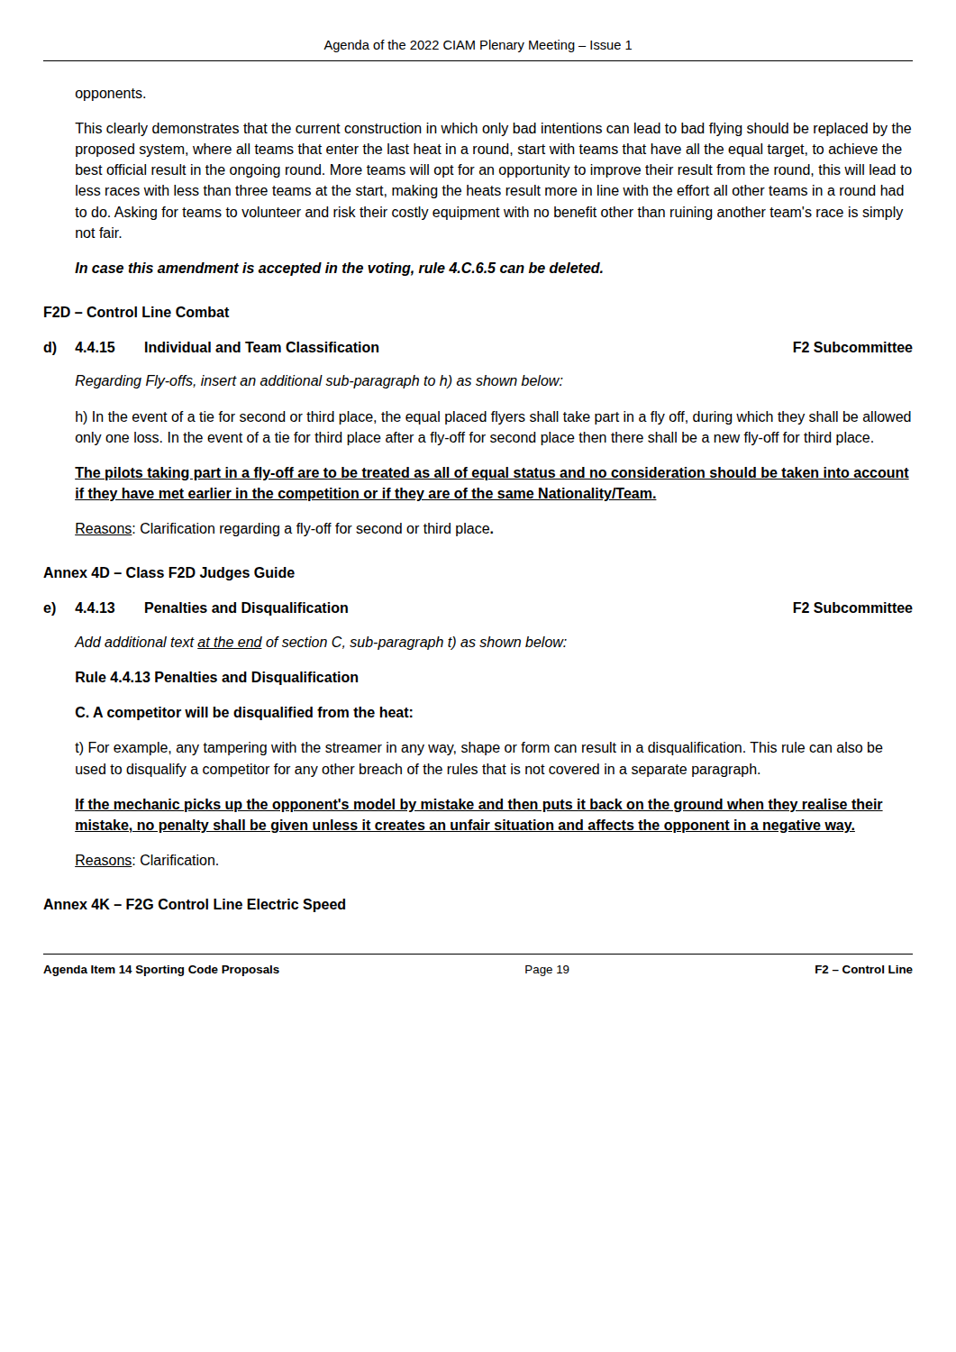Agenda of the 2022 CIAM Plenary Meeting – Issue 1
opponents.
This clearly demonstrates that the current construction in which only bad intentions can lead to bad flying should be replaced by the proposed system, where all teams that enter the last heat in a round, start with teams that have all the equal target, to achieve the best official result in the ongoing round. More teams will opt for an opportunity to improve their result from the round, this will lead to less races with less than three teams at the start, making the heats result more in line with the effort all other teams in a round had to do. Asking for teams to volunteer and risk their costly equipment with no benefit other than ruining another team's race is simply not fair.
In case this amendment is accepted in the voting, rule 4.C.6.5 can be deleted.
F2D – Control Line Combat
d) 4.4.15 Individual and Team Classification F2 Subcommittee
Regarding Fly-offs, insert an additional sub-paragraph to h) as shown below:
h) In the event of a tie for second or third place, the equal placed flyers shall take part in a fly off, during which they shall be allowed only one loss. In the event of a tie for third place after a fly-off for second place then there shall be a new fly-off for third place.
The pilots taking part in a fly-off are to be treated as all of equal status and no consideration should be taken into account if they have met earlier in the competition or if they are of the same Nationality/Team.
Reasons: Clarification regarding a fly-off for second or third place.
Annex 4D – Class F2D Judges Guide
e) 4.4.13 Penalties and Disqualification F2 Subcommittee
Add additional text at the end of section C, sub-paragraph t) as shown below:
Rule 4.4.13 Penalties and Disqualification
C. A competitor will be disqualified from the heat:
t) For example, any tampering with the streamer in any way, shape or form can result in a disqualification. This rule can also be used to disqualify a competitor for any other breach of the rules that is not covered in a separate paragraph.
If the mechanic picks up the opponent's model by mistake and then puts it back on the ground when they realise their mistake, no penalty shall be given unless it creates an unfair situation and affects the opponent in a negative way.
Reasons: Clarification.
Annex 4K – F2G Control Line Electric Speed
Agenda Item 14 Sporting Code Proposals Page 19 F2 – Control Line